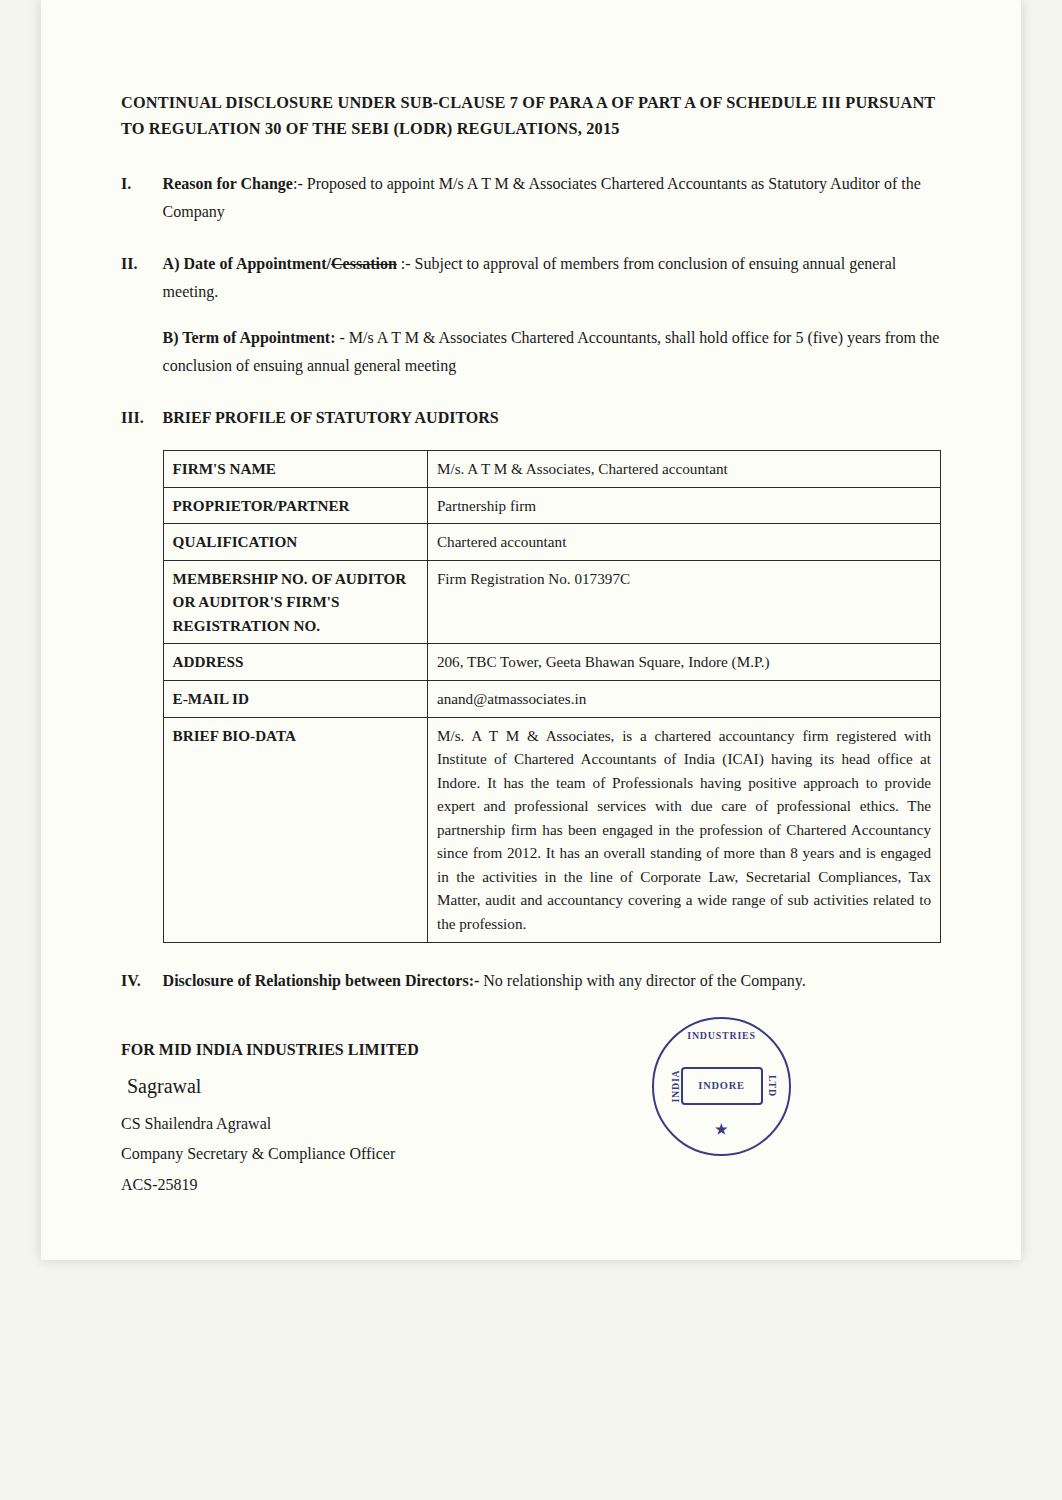CONTINUAL DISCLOSURE UNDER SUB-CLAUSE 7 OF PARA A OF PART A OF SCHEDULE III PURSUANT TO REGULATION 30 OF THE SEBI (LODR) REGULATIONS, 2015
Reason for Change:- Proposed to appoint M/s A T M & Associates Chartered Accountants as Statutory Auditor of the Company
A) Date of Appointment/Cessation :- Subject to approval of members from conclusion of ensuing annual general meeting.
B) Term of Appointment: - M/s A T M & Associates Chartered Accountants, shall hold office for 5 (five) years from the conclusion of ensuing annual general meeting
BRIEF PROFILE OF STATUTORY AUDITORS
| FIRM'S NAME | M/s. A T M & Associates, Chartered accountant |
| PROPRIETOR/PARTNER | Partnership firm |
| QUALIFICATION | Chartered accountant |
| MEMBERSHIP NO. OF AUDITOR OR AUDITOR'S FIRM'S REGISTRATION NO. | Firm Registration No. 017397C |
| ADDRESS | 206, TBC Tower, Geeta Bhawan Square, Indore (M.P.) |
| E-MAIL ID | anand@atmassociates.in |
| BRIEF BIO-DATA | M/s. A T M & Associates, is a chartered accountancy firm registered with Institute of Chartered Accountants of India (ICAI) having its head office at Indore. It has the team of Professionals having positive approach to provide expert and professional services with due care of professional ethics. The partnership firm has been engaged in the profession of Chartered Accountancy since from 2012. It has an overall standing of more than 8 years and is engaged in the activities in the line of Corporate Law, Secretarial Compliances, Tax Matter, audit and accountancy covering a wide range of sub activities related to the profession. |
Disclosure of Relationship between Directors:- No relationship with any director of the Company.
INDUSTRIES
INDIA
LTD
INDORE
★
FOR MID INDIA INDUSTRIES LIMITED
Sagrawal
CS Shailendra Agrawal
Company Secretary & Compliance Officer
ACS-25819